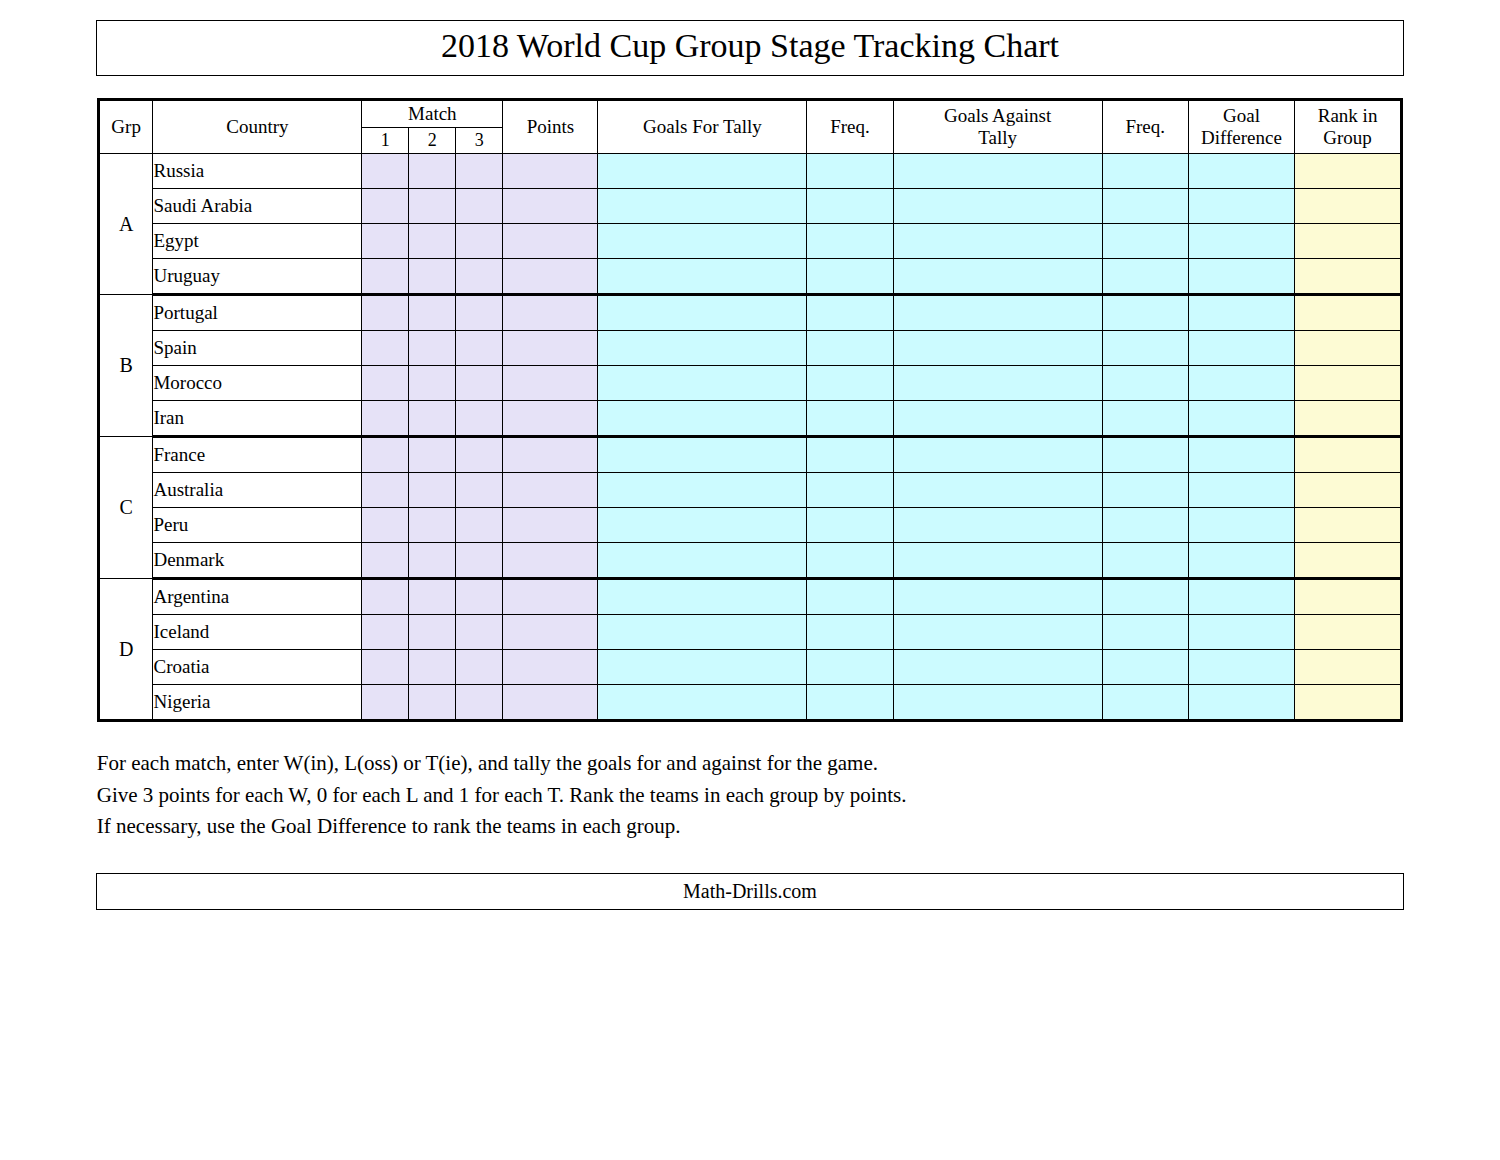2018 World Cup Group Stage Tracking Chart
| Grp | Country | Match | Points | Goals For Tally | Freq. | Goals Against Tally | Freq. | Goal Difference | Rank in Group |
| --- | --- | --- | --- | --- | --- | --- | --- | --- | --- |
| 1 | 2 | 3 |
| A | Russia | | | | | | | | | | |
| Saudi Arabia | | | | | | | | | | |
| Egypt | | | | | | | | | | |
| Uruguay | | | | | | | | | | |
| B | Portugal | | | | | | | | | | |
| Spain | | | | | | | | | | |
| Morocco | | | | | | | | | | |
| Iran | | | | | | | | | | |
| C | France | | | | | | | | | | |
| Australia | | | | | | | | | | |
| Peru | | | | | | | | | | |
| Denmark | | | | | | | | | | |
| D | Argentina | | | | | | | | | | |
| Iceland | | | | | | | | | | |
| Croatia | | | | | | | | | | |
| Nigeria | | | | | | | | | | |
For each match, enter W(in), L(oss) or T(ie), and tally the goals for and against for the game.
Give 3 points for each W, 0 for each L and 1 for each T. Rank the teams in each group by points.
If necessary, use the Goal Difference to rank the teams in each group.
Math-Drills.com